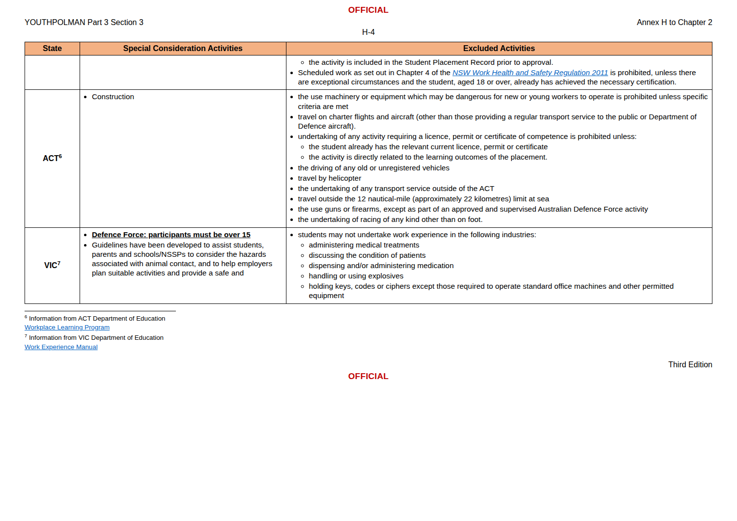OFFICIAL
YOUTHPOLMAN Part 3 Section 3
Annex H to Chapter 2
H-4
| State | Special Consideration Activities | Excluded Activities |
| --- | --- | --- |
| | | the activity is included in the Student Placement Record prior to approval. Scheduled work as set out in Chapter 4 of the NSW Work Health and Safety Regulation 2011 is prohibited, unless there are exceptional circumstances and the student, aged 18 or over, already has achieved the necessary certification. |
| ACT 6 | Construction | the use machinery or equipment which may be dangerous for new or young workers to operate is prohibited unless specific criteria are met travel on charter flights and aircraft (other than those providing a regular transport service to the public or Department of Defence aircraft). undertaking of any activity requiring a licence, permit or certificate of competence is prohibited unless: the student already has the relevant current licence, permit or certificate the activity is directly related to the learning outcomes of the placement. the driving of any old or unregistered vehicles travel by helicopter the undertaking of any transport service outside of the ACT travel outside the 12 nautical-mile (approximately 22 kilometres) limit at sea the use guns or firearms, except as part of an approved and supervised Australian Defence Force activity the undertaking of racing of any kind other than on foot. |
| VIC 7 | Defence Force: participants must be over 15 Guidelines have been developed to assist students, parents and schools/NSSPs to consider the hazards associated with animal contact, and to help employers plan suitable activities and provide a safe and | students may not undertake work experience in the following industries: administering medical treatments discussing the condition of patients dispensing and/or administering medication handling or using explosives holding keys, codes or ciphers except those required to operate standard office machines and other permitted equipment |
6 Information from ACT Department of Education Workplace Learning Program
7 Information from VIC Department of Education Work Experience Manual
Third Edition
OFFICIAL